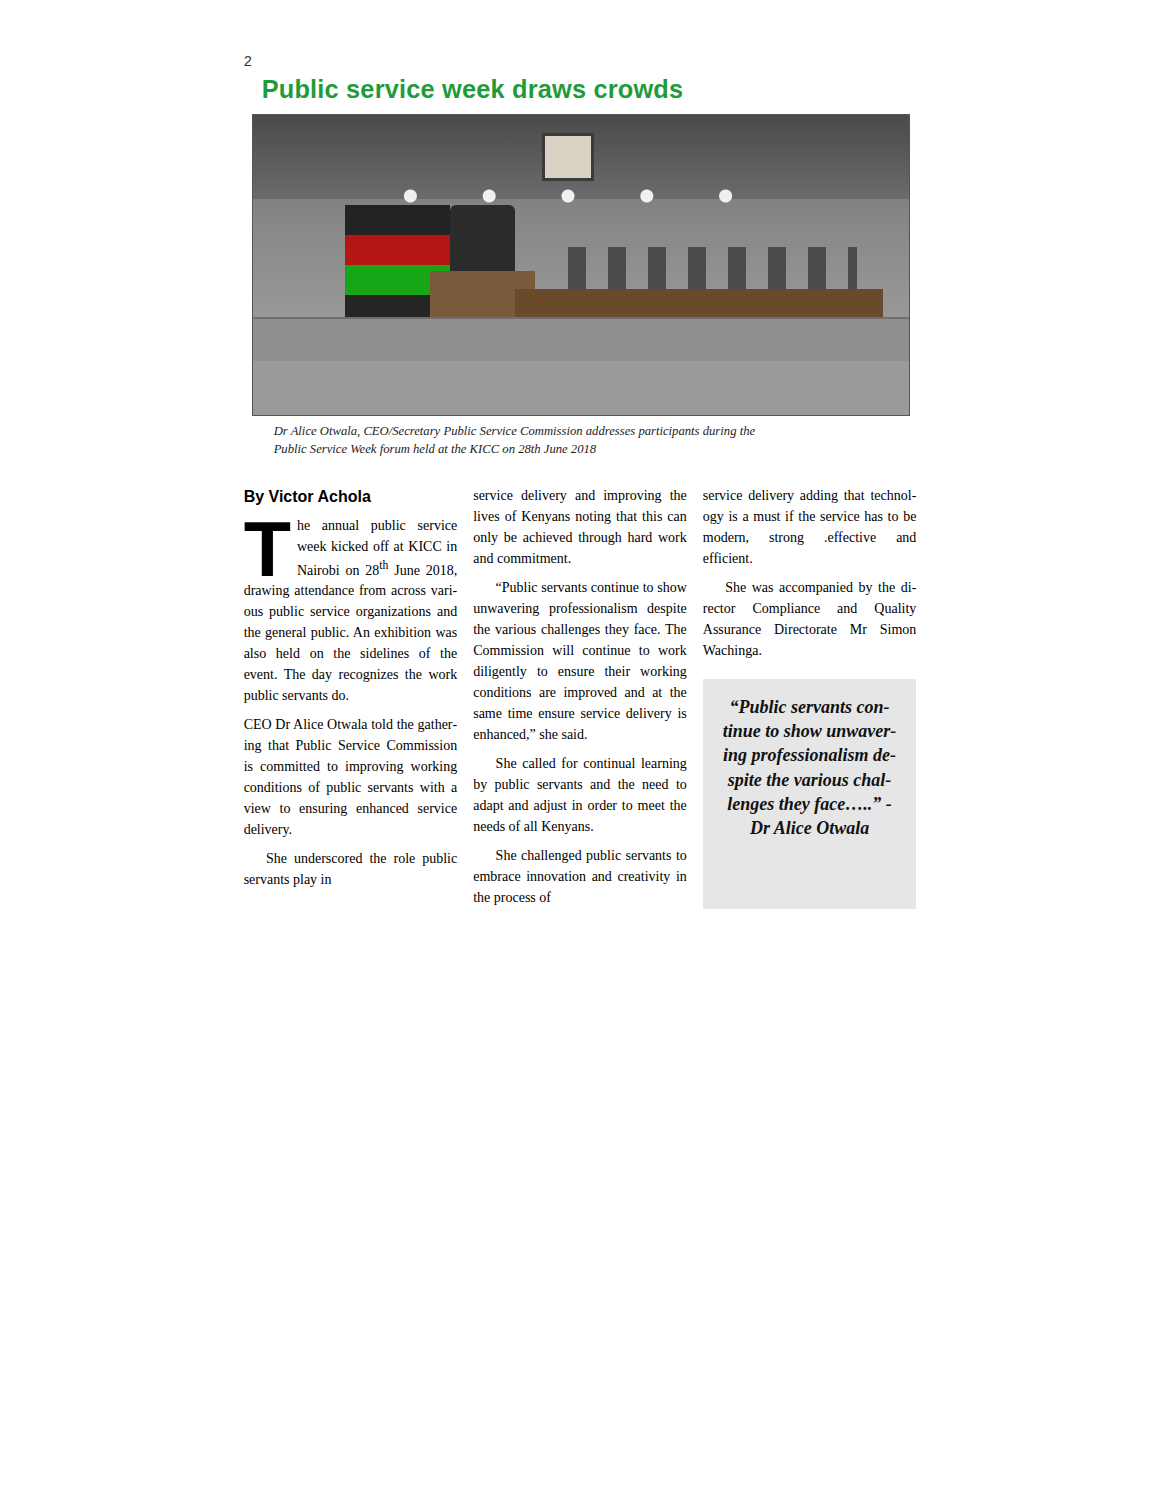2
Public service week draws crowds
Dr Alice Otwala, CEO/Secretary Public Service Commission addresses participants during the Public Service Week forum held at the KICC on 28th June 2018
By Victor Achola
The annual public service week kicked off at KICC in Nairobi on 28th June 2018, drawing attendance from across various public service organizations and the general public. An exhibition was also held on the sidelines of the event. The day recognizes the work public servants do.
CEO Dr Alice Otwala told the gathering that Public Service Commission is committed to improving working conditions of public servants with a view to ensuring enhanced service delivery.
She underscored the role public servants play in
service delivery and improving the lives of Kenyans noting that this can only be achieved through hard work and commitment.
“Public servants continue to show unwavering professionalism despite the various challenges they face. The Commission will continue to work diligently to ensure their working conditions are improved and at the same time ensure service delivery is enhanced,” she said.
She called for continual learning by public servants and the need to adapt and adjust in order to meet the needs of all Kenyans.
She challenged public servants to embrace innovation and creativity in the process of
service delivery adding that technology is a must if the service has to be modern, strong .effective and efficient.
She was accompanied by the director Compliance and Quality Assurance Directorate Mr Simon Wachinga.
“Public servants continue to show unwavering professionalism despite the various challenges they face…..” - Dr Alice Otwala